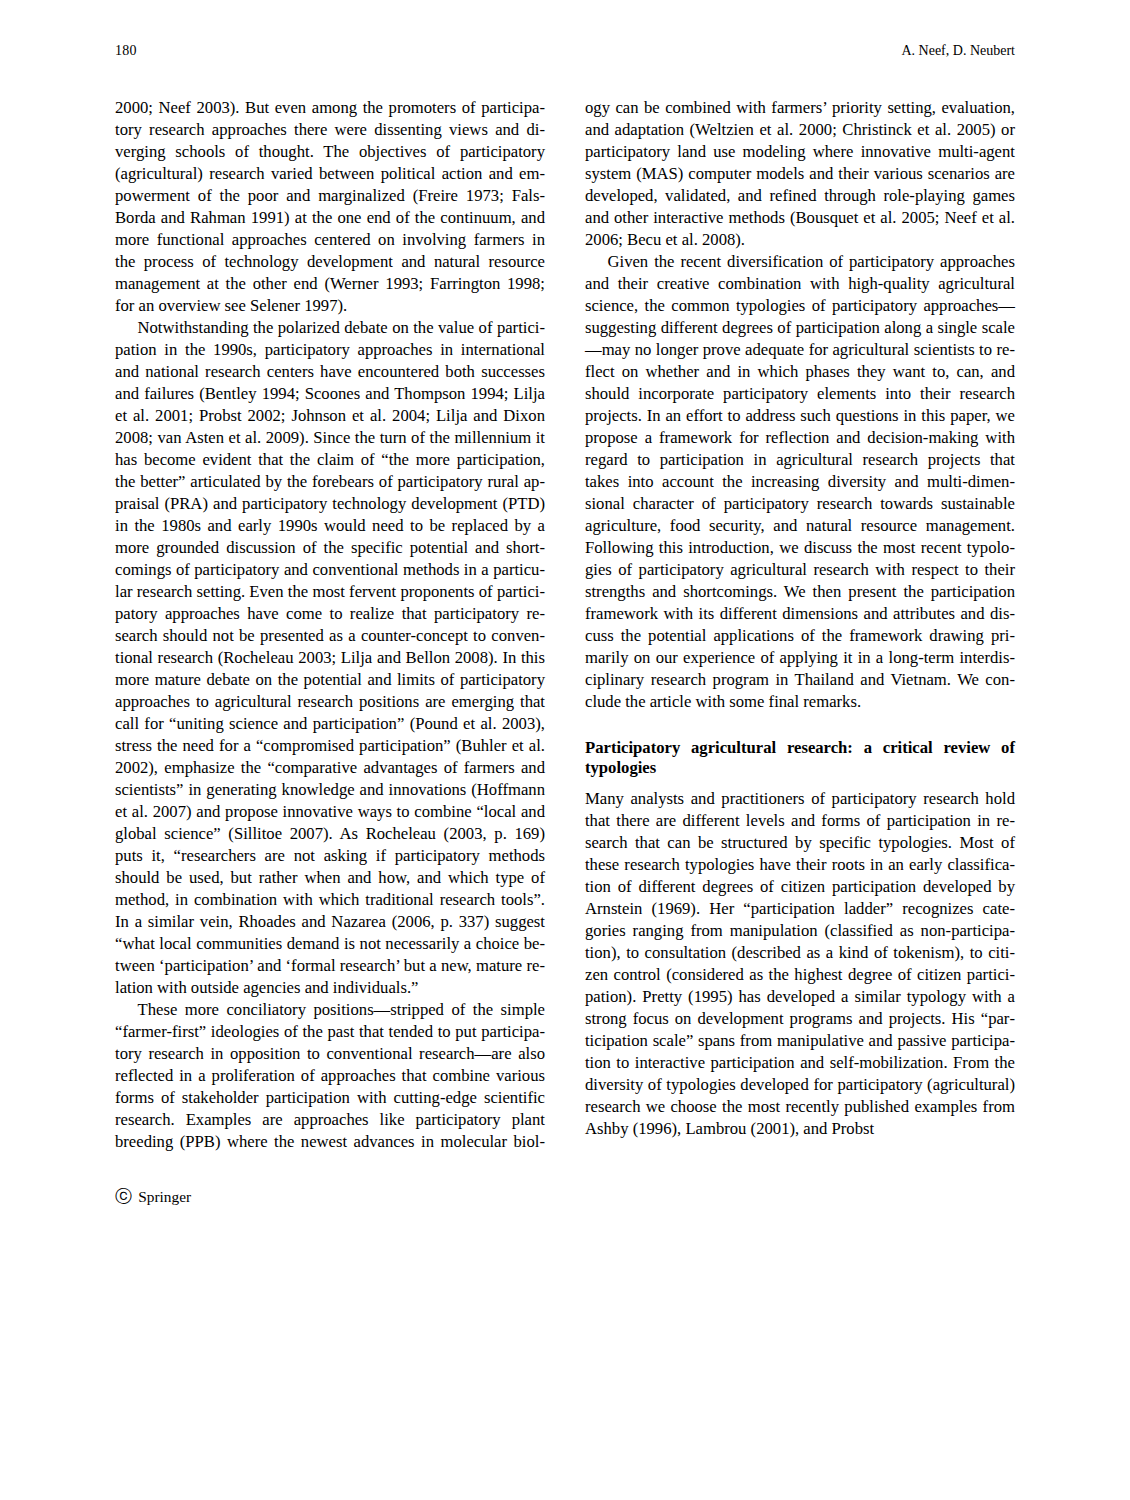180 A. Neef, D. Neubert
2000; Neef 2003). But even among the promoters of participatory research approaches there were dissenting views and diverging schools of thought. The objectives of participatory (agricultural) research varied between political action and empowerment of the poor and marginalized (Freire 1973; Fals-Borda and Rahman 1991) at the one end of the continuum, and more functional approaches centered on involving farmers in the process of technology development and natural resource management at the other end (Werner 1993; Farrington 1998; for an overview see Selener 1997).
Notwithstanding the polarized debate on the value of participation in the 1990s, participatory approaches in international and national research centers have encountered both successes and failures (Bentley 1994; Scoones and Thompson 1994; Lilja et al. 2001; Probst 2002; Johnson et al. 2004; Lilja and Dixon 2008; van Asten et al. 2009). Since the turn of the millennium it has become evident that the claim of “the more participation, the better” articulated by the forebears of participatory rural appraisal (PRA) and participatory technology development (PTD) in the 1980s and early 1990s would need to be replaced by a more grounded discussion of the specific potential and shortcomings of participatory and conventional methods in a particular research setting. Even the most fervent proponents of participatory approaches have come to realize that participatory research should not be presented as a counter-concept to conventional research (Rocheleau 2003; Lilja and Bellon 2008). In this more mature debate on the potential and limits of participatory approaches to agricultural research positions are emerging that call for “uniting science and participation” (Pound et al. 2003), stress the need for a “compromised participation” (Buhler et al. 2002), emphasize the “comparative advantages of farmers and scientists” in generating knowledge and innovations (Hoffmann et al. 2007) and propose innovative ways to combine “local and global science” (Sillitoe 2007). As Rocheleau (2003, p. 169) puts it, “researchers are not asking if participatory methods should be used, but rather when and how, and which type of method, in combination with which traditional research tools”. In a similar vein, Rhoades and Nazarea (2006, p. 337) suggest “what local communities demand is not necessarily a choice between ‘participation’ and ‘formal research’ but a new, mature relation with outside agencies and individuals.”
These more conciliatory positions—stripped of the simple “farmer-first” ideologies of the past that tended to put participatory research in opposition to conventional research—are also reflected in a proliferation of approaches that combine various forms of stakeholder participation with cutting-edge scientific research. Examples are approaches like participatory plant breeding (PPB) where the newest advances in molecular biology can be combined with farmers’ priority setting, evaluation, and adaptation (Weltzien et al. 2000; Christinck et al. 2005) or participatory land use modeling where innovative multi-agent system (MAS) computer models and their various scenarios are developed, validated, and refined through role-playing games and other interactive methods (Bousquet et al. 2005; Neef et al. 2006; Becu et al. 2008).
Given the recent diversification of participatory approaches and their creative combination with high-quality agricultural science, the common typologies of participatory approaches—suggesting different degrees of participation along a single scale—may no longer prove adequate for agricultural scientists to reflect on whether and in which phases they want to, can, and should incorporate participatory elements into their research projects. In an effort to address such questions in this paper, we propose a framework for reflection and decision-making with regard to participation in agricultural research projects that takes into account the increasing diversity and multi-dimensional character of participatory research towards sustainable agriculture, food security, and natural resource management. Following this introduction, we discuss the most recent typologies of participatory agricultural research with respect to their strengths and shortcomings. We then present the participation framework with its different dimensions and attributes and discuss the potential applications of the framework drawing primarily on our experience of applying it in a long-term interdisciplinary research program in Thailand and Vietnam. We conclude the article with some final remarks.
Participatory agricultural research: a critical review of typologies
Many analysts and practitioners of participatory research hold that there are different levels and forms of participation in research that can be structured by specific typologies. Most of these research typologies have their roots in an early classification of different degrees of citizen participation developed by Arnstein (1969). Her “participation ladder” recognizes categories ranging from manipulation (classified as non-participation), to consultation (described as a kind of tokenism), to citizen control (considered as the highest degree of citizen participation). Pretty (1995) has developed a similar typology with a strong focus on development programs and projects. His “participation scale” spans from manipulative and passive participation to interactive participation and self-mobilization. From the diversity of typologies developed for participatory (agricultural) research we choose the most recently published examples from Ashby (1996), Lambrou (2001), and Probst
ⓒ Springer